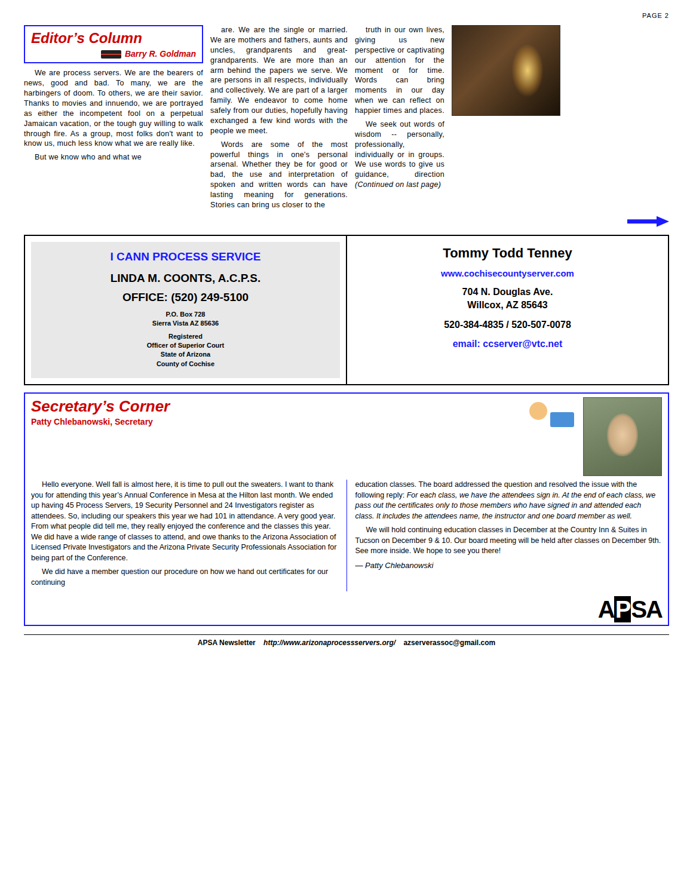PAGE 2
Editor’s Column
Barry R. Goldman
We are process servers. We are the bearers of news, good and bad. To many, we are the harbingers of doom. To others, we are their savior. Thanks to movies and innuendo, we are portrayed as either the incompetent fool on a perpetual Jamaican vacation, or the tough guy willing to walk through fire. As a group, most folks don't want to know us, much less know what we are really like.
But we know who and what we
are. We are the single or married. We are mothers and fathers, aunts and uncles, grandparents and great-grandparents. We are more than an arm behind the papers we serve. We are persons in all respects, individually and collectively. We are part of a larger family. We endeavor to come home safely from our duties, hopefully having exchanged a few kind words with the people we meet.
Words are some of the most powerful things in one's personal arsenal. Whether they be for good or bad, the use and interpretation of spoken and written words can have lasting meaning for generations. Stories can bring us closer to the
truth in our own lives, giving us new perspective or captivating our attention for the moment or for time. Words can bring moments in our day when we can reflect on happier times and places.
We seek out words of wisdom -- personally, professionally, individually or in groups. We use words to give us guidance, direction (Continued on last page)
I CANN PROCESS SERVICE
LINDA M. COONTS, A.C.P.S.
OFFICE: (520) 249-5100
P.O. Box 728
Sierra Vista AZ 85636
Registered
Officer of Superior Court
State of Arizona
County of Cochise
Tommy Todd Tenney
www.cochisecountyserver.com
704 N. Douglas Ave.
Willcox, AZ 85643
520-384-4835 / 520-507-0078
email: ccserver@vtc.net
Secretary’s Corner
Patty Chlebanowski, Secretary
Hello everyone. Well fall is almost here, it is time to pull out the sweaters. I want to thank you for attending this year’s Annual Conference in Mesa at the Hilton last month. We ended up having 45 Process Servers, 19 Security Personnel and 24 Investigators register as attendees. So, including our speakers this year we had 101 in attendance. A very good year. From what people did tell me, they really enjoyed the conference and the classes this year. We did have a wide range of classes to attend, and owe thanks to the Arizona Association of Licensed Private Investigators and the Arizona Private Security Professionals Association for being part of the Conference.
We did have a member question our procedure on how we hand out certificates for our continuing
education classes. The board addressed the question and resolved the issue with the following reply: For each class, we have the attendees sign in. At the end of each class, we pass out the certificates only to those members who have signed in and attended each class. It includes the attendees name, the instructor and one board member as well.
We will hold continuing education classes in December at the Country Inn & Suites in Tucson on December 9 & 10. Our board meeting will be held after classes on December 9th. See more inside. We hope to see you there!
— Patty Chlebanowski
APSA
APSA Newsletter http://www.arizonaprocessservers.org/ azserverassoc@gmail.com